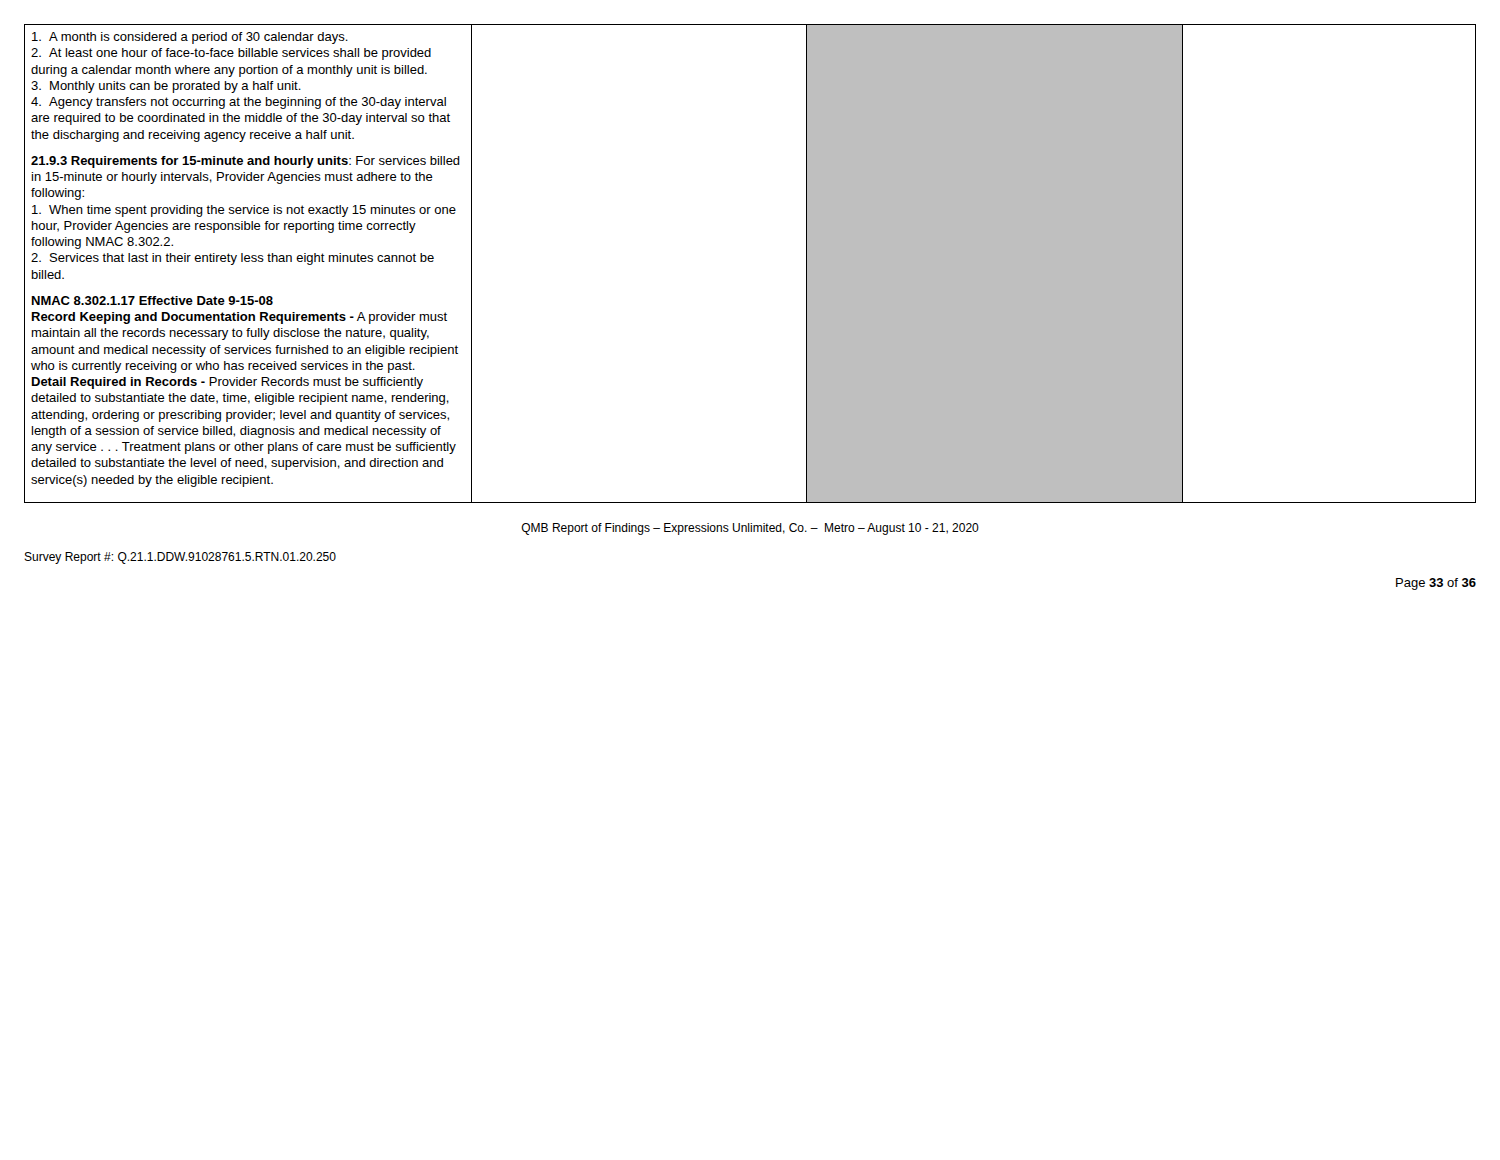| 1. A month is considered a period of 30 calendar days. 2. At least one hour of face-to-face billable services shall be provided during a calendar month where any portion of a monthly unit is billed. 3. Monthly units can be prorated by a half unit. 4. Agency transfers not occurring at the beginning of the 30-day interval are required to be coordinated in the middle of the 30-day interval so that the discharging and receiving agency receive a half unit. 21.9.3 Requirements for 15-minute and hourly units : For services billed in 15-minute or hourly intervals, Provider Agencies must adhere to the following: 1. When time spent providing the service is not exactly 15 minutes or one hour, Provider Agencies are responsible for reporting time correctly following NMAC 8.302.2. 2. Services that last in their entirety less than eight minutes cannot be billed. NMAC 8.302.1.17 Effective Date 9-15-08 Record Keeping and Documentation Requirements - A provider must maintain all the records necessary to fully disclose the nature, quality, amount and medical necessity of services furnished to an eligible recipient who is currently receiving or who has received services in the past. Detail Required in Records - Provider Records must be sufficiently detailed to substantiate the date, time, eligible recipient name, rendering, attending, ordering or prescribing provider; level and quantity of services, length of a session of service billed, diagnosis and medical necessity of any service . . . Treatment plans or other plans of care must be sufficiently detailed to substantiate the level of need, supervision, and direction and service(s) needed by the eligible recipient. | | | |
QMB Report of Findings – Expressions Unlimited, Co. – Metro – August 10 - 21, 2020
Survey Report #: Q.21.1.DDW.91028761.5.RTN.01.20.250
Page 33 of 36